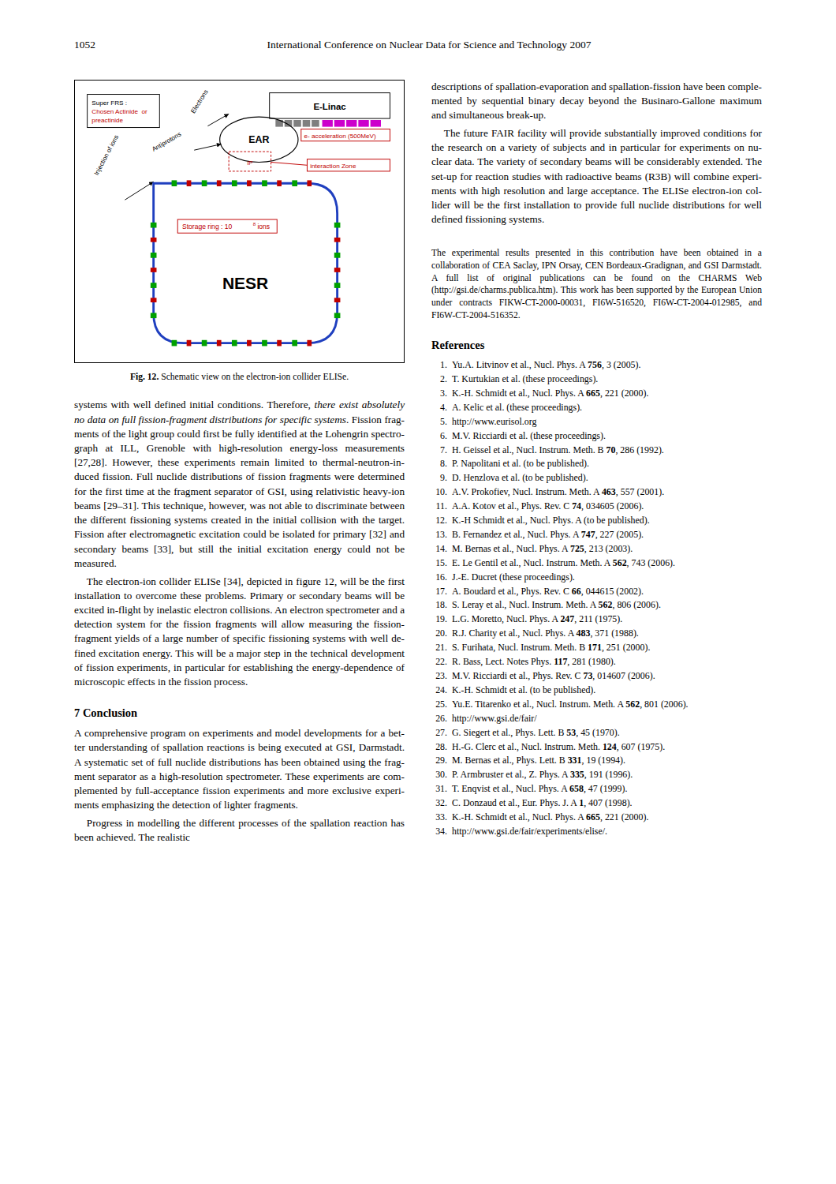1052
International Conference on Nuclear Data for Science and Technology 2007
Super FRS : Chosen Actinide or preactinide E-Linac Electrons EAR e- acceleration (500MeV) Antiprotons IP interaction Zone Injection of ions Storage ring : 10 8 ions NESR
Fig. 12. Schematic view on the electron-ion collider ELISe.
systems with well defined initial conditions. Therefore, there exist absolutely no data on full fission-fragment distributions for specific systems. Fission fragments of the light group could first be fully identified at the Lohengrin spectrograph at ILL, Grenoble with high-resolution energy-loss measurements [27,28]. However, these experiments remain limited to thermal-neutron-induced fission. Full nuclide distributions of fission fragments were determined for the first time at the fragment separator of GSI, using relativistic heavy-ion beams [29–31]. This technique, however, was not able to discriminate between the different fissioning systems created in the initial collision with the target. Fission after electromagnetic excitation could be isolated for primary [32] and secondary beams [33], but still the initial excitation energy could not be measured.
The electron-ion collider ELISe [34], depicted in figure 12, will be the first installation to overcome these problems. Primary or secondary beams will be excited in-flight by inelastic electron collisions. An electron spectrometer and a detection system for the fission fragments will allow measuring the fission-fragment yields of a large number of specific fissioning systems with well defined excitation energy. This will be a major step in the technical development of fission experiments, in particular for establishing the energy-dependence of microscopic effects in the fission process.
7 Conclusion
A comprehensive program on experiments and model developments for a better understanding of spallation reactions is being executed at GSI, Darmstadt. A systematic set of full nuclide distributions has been obtained using the fragment separator as a high-resolution spectrometer. These experiments are complemented by full-acceptance fission experiments and more exclusive experiments emphasizing the detection of lighter fragments.
Progress in modelling the different processes of the spallation reaction has been achieved. The realistic
descriptions of spallation-evaporation and spallation-fission have been complemented by sequential binary decay beyond the Businaro-Gallone maximum and simultaneous break-up.
The future FAIR facility will provide substantially improved conditions for the research on a variety of subjects and in particular for experiments on nuclear data. The variety of secondary beams will be considerably extended. The set-up for reaction studies with radioactive beams (R3B) will combine experiments with high resolution and large acceptance. The ELISe electron-ion collider will be the first installation to provide full nuclide distributions for well defined fissioning systems.
The experimental results presented in this contribution have been obtained in a collaboration of CEA Saclay, IPN Orsay, CEN Bordeaux-Gradignan, and GSI Darmstadt. A full list of original publications can be found on the CHARMS Web (http://gsi.de/charms.publica.htm). This work has been supported by the European Union under contracts FIKW-CT-2000-00031, FI6W-516520, FI6W-CT-2004-012985, and FI6W-CT-2004-516352.
References
1. Yu.A. Litvinov et al., Nucl. Phys. A 756, 3 (2005).
2. T. Kurtukian et al. (these proceedings).
3. K.-H. Schmidt et al., Nucl. Phys. A 665, 221 (2000).
4. A. Kelic et al. (these proceedings).
5. http://www.eurisol.org
6. M.V. Ricciardi et al. (these proceedings).
7. H. Geissel et al., Nucl. Instrum. Meth. B 70, 286 (1992).
8. P. Napolitani et al. (to be published).
9. D. Henzlova et al. (to be published).
10. A.V. Prokofiev, Nucl. Instrum. Meth. A 463, 557 (2001).
11. A.A. Kotov et al., Phys. Rev. C 74, 034605 (2006).
12. K.-H Schmidt et al., Nucl. Phys. A (to be published).
13. B. Fernandez et al., Nucl. Phys. A 747, 227 (2005).
14. M. Bernas et al., Nucl. Phys. A 725, 213 (2003).
15. E. Le Gentil et al., Nucl. Instrum. Meth. A 562, 743 (2006).
16. J.-E. Ducret (these proceedings).
17. A. Boudard et al., Phys. Rev. C 66, 044615 (2002).
18. S. Leray et al., Nucl. Instrum. Meth. A 562, 806 (2006).
19. L.G. Moretto, Nucl. Phys. A 247, 211 (1975).
20. R.J. Charity et al., Nucl. Phys. A 483, 371 (1988).
21. S. Furihata, Nucl. Instrum. Meth. B 171, 251 (2000).
22. R. Bass, Lect. Notes Phys. 117, 281 (1980).
23. M.V. Ricciardi et al., Phys. Rev. C 73, 014607 (2006).
24. K.-H. Schmidt et al. (to be published).
25. Yu.E. Titarenko et al., Nucl. Instrum. Meth. A 562, 801 (2006).
26. http://www.gsi.de/fair/
27. G. Siegert et al., Phys. Lett. B 53, 45 (1970).
28. H.-G. Clerc et al., Nucl. Instrum. Meth. 124, 607 (1975).
29. M. Bernas et al., Phys. Lett. B 331, 19 (1994).
30. P. Armbruster et al., Z. Phys. A 335, 191 (1996).
31. T. Enqvist et al., Nucl. Phys. A 658, 47 (1999).
32. C. Donzaud et al., Eur. Phys. J. A 1, 407 (1998).
33. K.-H. Schmidt et al., Nucl. Phys. A 665, 221 (2000).
34. http://www.gsi.de/fair/experiments/elise/.